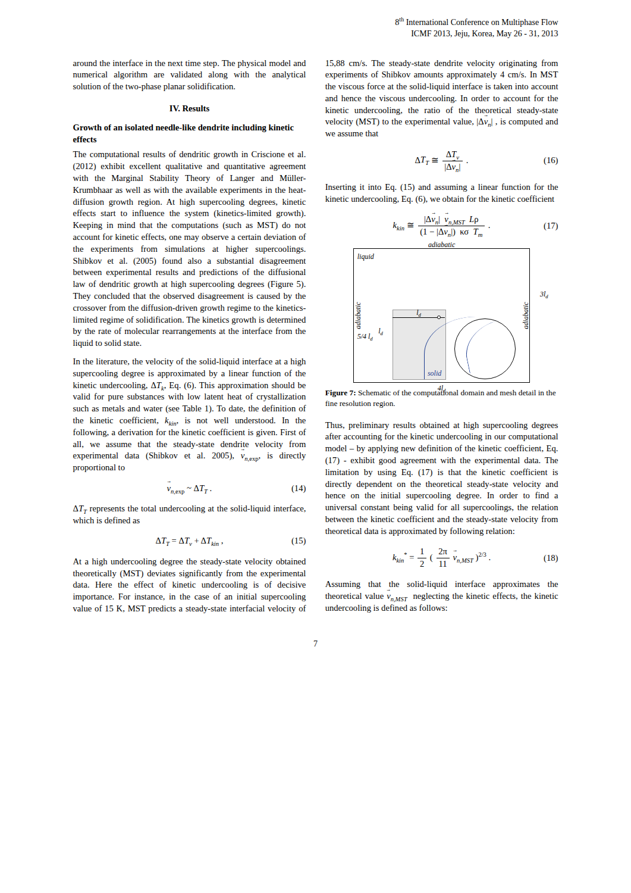8th International Conference on Multiphase Flow
ICMF 2013, Jeju, Korea, May 26 - 31, 2013
around the interface in the next time step. The physical model and numerical algorithm are validated along with the analytical solution of the two-phase planar solidification.
IV. Results
Growth of an isolated needle-like dendrite including kinetic effects
The computational results of dendritic growth in Criscione et al. (2012) exhibit excellent qualitative and quantitative agreement with the Marginal Stability Theory of Langer and Müller-Krumbhaar as well as with the available experiments in the heat-diffusion growth region. At high supercooling degrees, kinetic effects start to influence the system (kinetics-limited growth). Keeping in mind that the computations (such as MST) do not account for kinetic effects, one may observe a certain deviation of the experiments from simulations at higher supercoolings. Shibkov et al. (2005) found also a substantial disagreement between experimental results and predictions of the diffusional law of dendritic growth at high supercooling degrees (Figure 5). They concluded that the observed disagreement is caused by the crossover from the diffusion-driven growth regime to the kinetics-limited regime of solidification. The kinetics growth is determined by the rate of molecular rearrangements at the interface from the liquid to solid state.
In the literature, the velocity of the solid-liquid interface at a high supercooling degree is approximated by a linear function of the kinetic undercooling, ΔTk, Eq. (6). This approximation should be valid for pure substances with low latent heat of crystallization such as metals and water (see Table 1). To date, the definition of the kinetic coefficient, kkin, is not well understood. In the following, a derivation for the kinetic coefficient is given. First of all, we assume that the steady-state dendrite velocity from experimental data (Shibkov et al. 2005), vn,exp, is directly proportional to
vn,exp ~ ΔTT . (14)
ΔTT represents the total undercooling at the solid-liquid interface, which is defined as
ΔTT = ΔTν + ΔTkin , (15)
At a high undercooling degree the steady-state velocity obtained theoretically (MST) deviates significantly from the experimental data. Here the effect of kinetic undercooling is of decisive importance. For instance, in the case of an initial supercooling value of 15 K, MST predicts a steady-state interfacial velocity of 15,88 cm/s. The steady-state dendrite velocity originating from experiments of Shibkov amounts approximately 4 cm/s. In MST the viscous force at the solid-liquid interface is taken into account and hence the viscous undercooling. In order to account for the kinetic undercooling, the ratio of the theoretical steady-state velocity (MST) to the experimental value, |Δvn| , is computed and we assume that
ΔTT ≅ ΔTν |Δvn| . (16)
Inserting it into Eq. (15) and assuming a linear function for the kinetic undercooling, Eq. (6), we obtain for the kinetic coefficient
kkin ≅ |Δvn| vn,MST Lρ (1 − |Δvn|) κσ Tm . (17)
adiabatic adiabatic adiabatic liquid
ld
ld
5/4 ld
3ld
4ld
solid
Figure 7: Schematic of the computational domain and mesh detail in the fine resolution region.
Thus, preliminary results obtained at high supercooling degrees after accounting for the kinetic undercooling in our computational model – by applying new definition of the kinetic coefficient, Eq. (17) - exhibit good agreement with the experimental data. The limitation by using Eq. (17) is that the kinetic coefficient is directly dependent on the theoretical steady-state velocity and hence on the initial supercooling degree. In order to find a universal constant being valid for all supercoolings, the relation between the kinetic coefficient and the steady-state velocity from theoretical data is approximated by following relation:
kkin* = 1 2 ( 2π 11 vn,MST )2/3 . (18)
Assuming that the solid-liquid interface approximates the theoretical value vn,MST neglecting the kinetic effects, the kinetic undercooling is defined as follows:
7